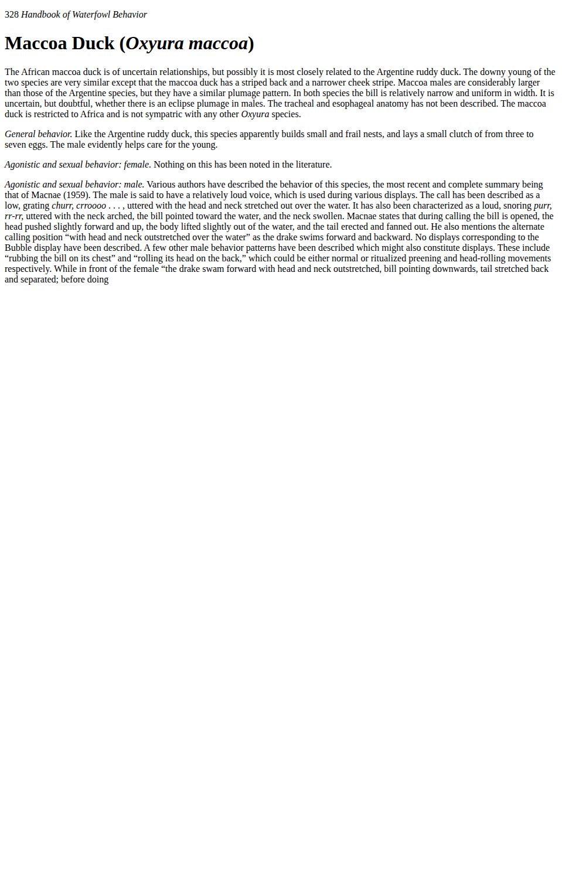328 Handbook of Waterfowl Behavior
Maccoa Duck (Oxyura maccoa)
The African maccoa duck is of uncertain relationships, but possibly it is most closely related to the Argentine ruddy duck. The downy young of the two species are very similar except that the maccoa duck has a striped back and a narrower cheek stripe. Maccoa males are considerably larger than those of the Argentine species, but they have a similar plumage pattern. In both species the bill is relatively narrow and uniform in width. It is uncertain, but doubtful, whether there is an eclipse plumage in males. The tracheal and esophageal anatomy has not been described. The maccoa duck is restricted to Africa and is not sympatric with any other Oxyura species.
General behavior. Like the Argentine ruddy duck, this species apparently builds small and frail nests, and lays a small clutch of from three to seven eggs. The male evidently helps care for the young.
Agonistic and sexual behavior: female. Nothing on this has been noted in the literature.
Agonistic and sexual behavior: male. Various authors have described the behavior of this species, the most recent and complete summary being that of Macnae (1959). The male is said to have a relatively loud voice, which is used during various displays. The call has been described as a low, grating churr, crroooo . . . , uttered with the head and neck stretched out over the water. It has also been characterized as a loud, snoring purr, rr-rr, uttered with the neck arched, the bill pointed toward the water, and the neck swollen. Macnae states that during calling the bill is opened, the head pushed slightly forward and up, the body lifted slightly out of the water, and the tail erected and fanned out. He also mentions the alternate calling position “with head and neck outstretched over the water” as the drake swims forward and backward. No displays corresponding to the Bubble display have been described. A few other male behavior patterns have been described which might also constitute displays. These include “rubbing the bill on its chest” and “rolling its head on the back,” which could be either normal or ritualized preening and head-rolling movements respectively. While in front of the female “the drake swam forward with head and neck outstretched, bill pointing downwards, tail stretched back and separated; before doing